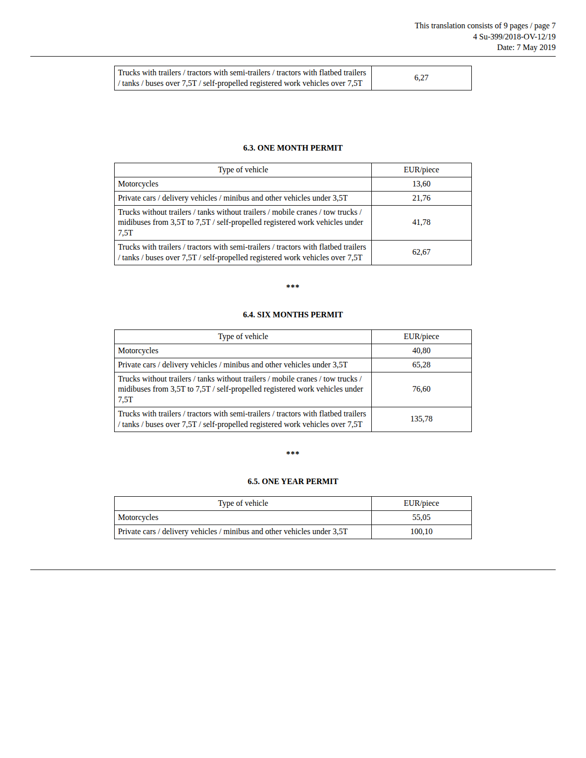This translation consists of 9 pages / page 7
4 Su-399/2018-OV-12/19
Date: 7 May 2019
| Trucks with trailers / tractors with semi-trailers / tractors with flatbed trailers / tanks / buses over 7,5T / self-propelled registered work vehicles over 7,5T | 6,27 |
6.3. ONE MONTH PERMIT
| Type of vehicle | EUR/piece |
| Motorcycles | 13,60 |
| Private cars / delivery vehicles / minibus and other vehicles under 3,5T | 21,76 |
| Trucks without trailers / tanks without trailers / mobile cranes / tow trucks / midibuses from 3,5T to 7,5T / self-propelled registered work vehicles under 7,5T | 41,78 |
| Trucks with trailers / tractors with semi-trailers / tractors with flatbed trailers / tanks / buses over 7,5T / self-propelled registered work vehicles over 7,5T | 62,67 |
***
6.4. SIX MONTHS PERMIT
| Type of vehicle | EUR/piece |
| Motorcycles | 40,80 |
| Private cars / delivery vehicles / minibus and other vehicles under 3,5T | 65,28 |
| Trucks without trailers / tanks without trailers / mobile cranes / tow trucks / midibuses from 3,5T to 7,5T / self-propelled registered work vehicles under 7,5T | 76,60 |
| Trucks with trailers / tractors with semi-trailers / tractors with flatbed trailers / tanks / buses over 7,5T / self-propelled registered work vehicles over 7,5T | 135,78 |
***
6.5. ONE YEAR PERMIT
| Type of vehicle | EUR/piece |
| Motorcycles | 55,05 |
| Private cars / delivery vehicles / minibus and other vehicles under 3,5T | 100,10 |